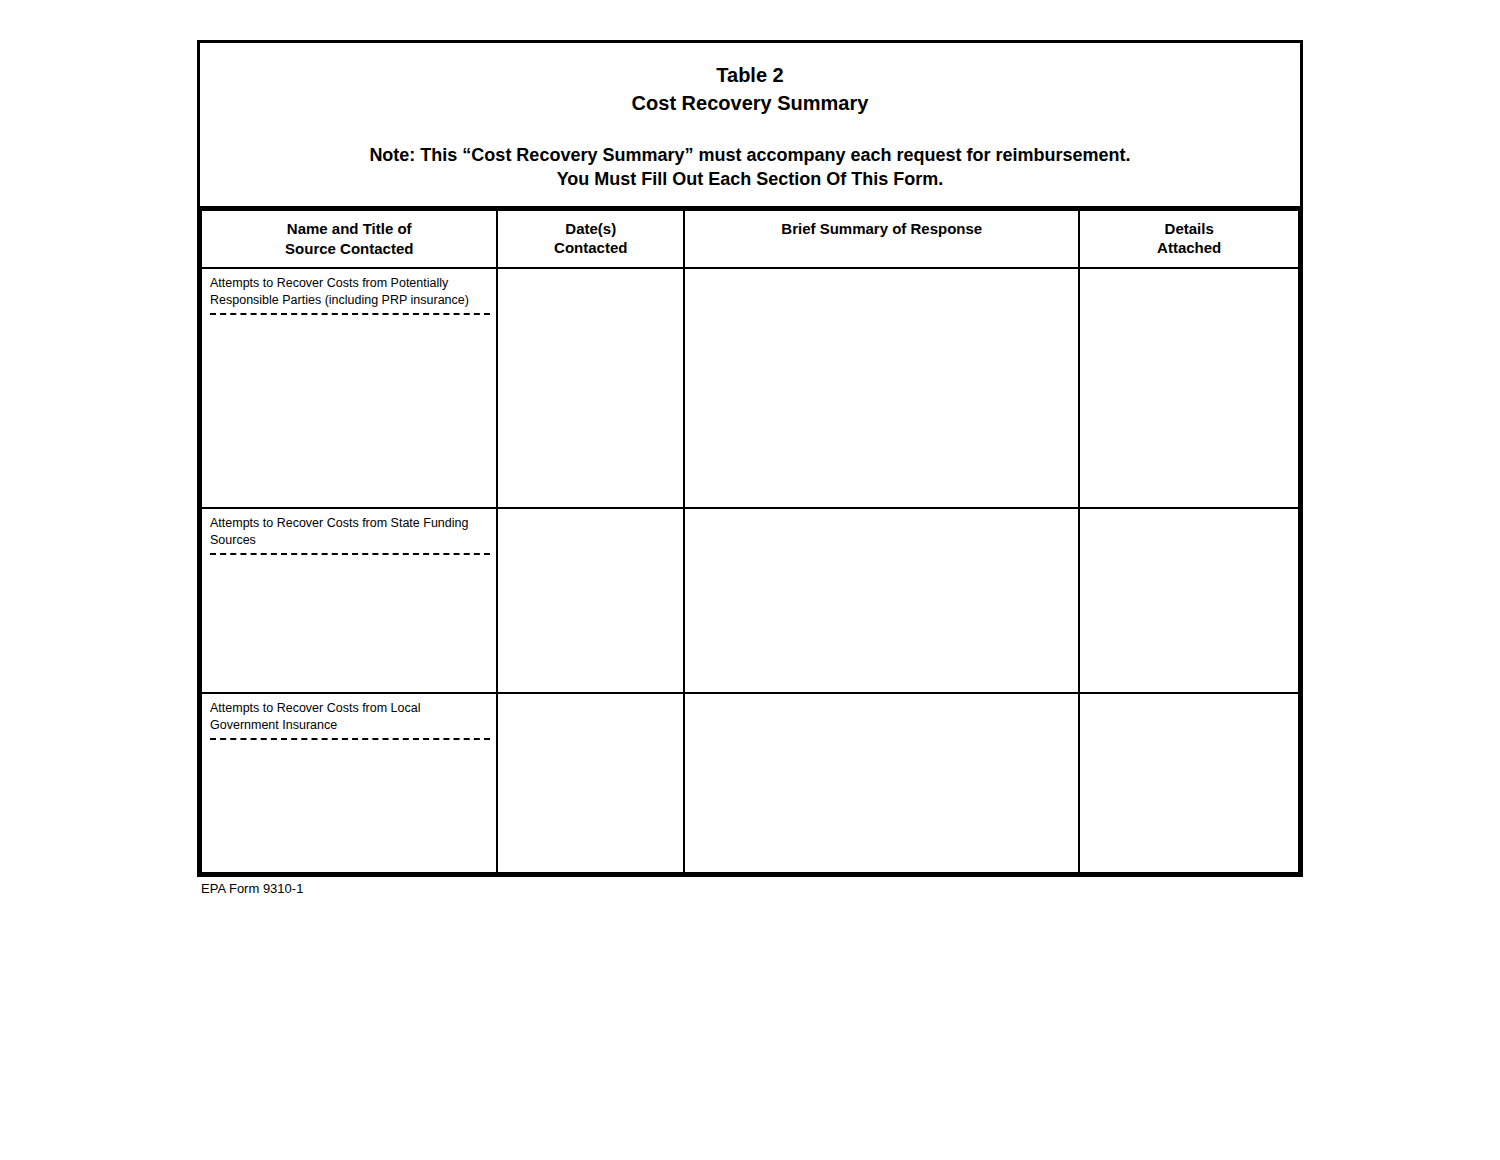Table 2
Cost Recovery Summary
Note: This “Cost Recovery Summary” must accompany each request for reimbursement.
You Must Fill Out Each Section Of This Form.
| Name and Title of Source Contacted | Date(s) Contacted | Brief Summary of Response | Details Attached |
| --- | --- | --- | --- |
| Attempts to Recover Costs from Potentially Responsible Parties (including PRP insurance) | | | |
| Attempts to Recover Costs from State Funding Sources | | | |
| Attempts to Recover Costs from Local Government Insurance | | | |
EPA Form 9310-1